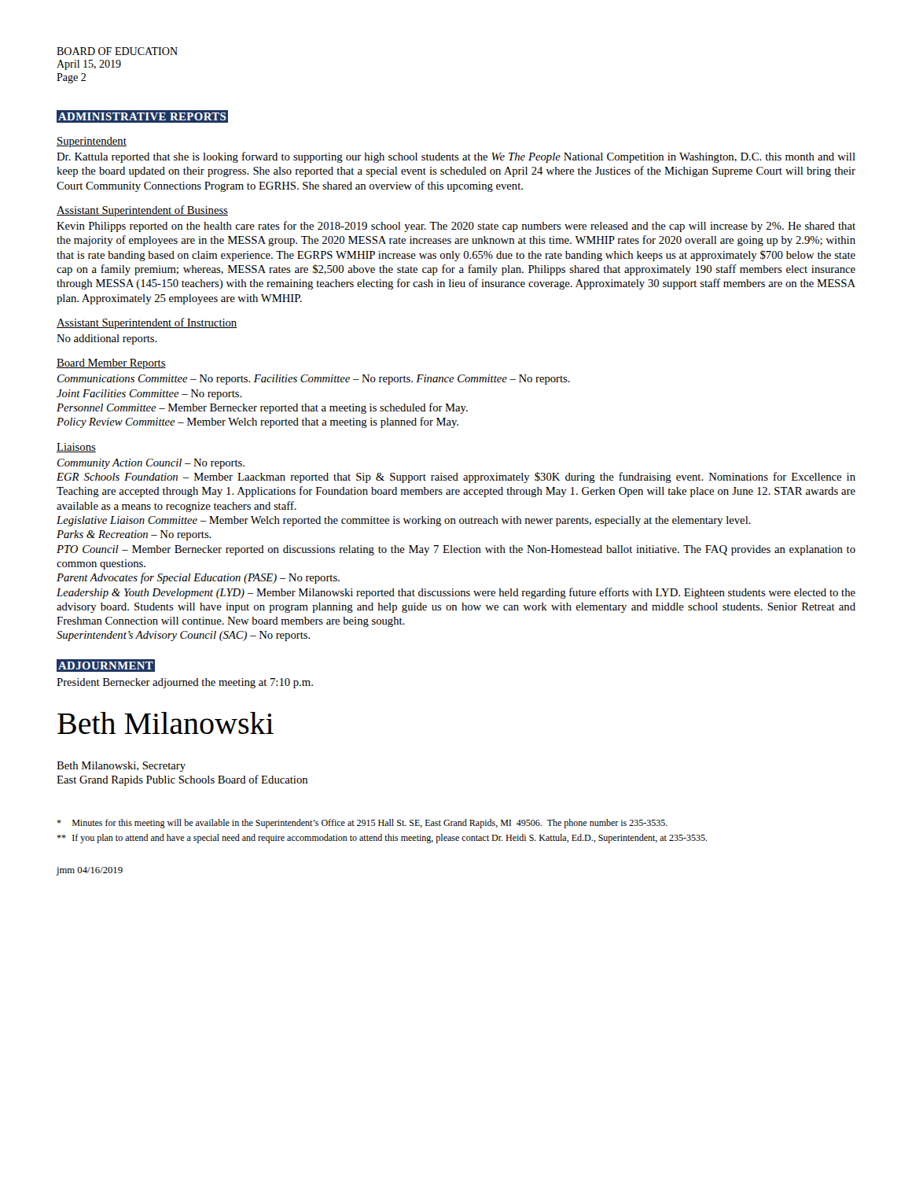BOARD OF EDUCATION
April 15, 2019
Page 2
ADMINISTRATIVE REPORTS
Superintendent
Dr. Kattula reported that she is looking forward to supporting our high school students at the We The People National Competition in Washington, D.C. this month and will keep the board updated on their progress. She also reported that a special event is scheduled on April 24 where the Justices of the Michigan Supreme Court will bring their Court Community Connections Program to EGRHS. She shared an overview of this upcoming event.
Assistant Superintendent of Business
Kevin Philipps reported on the health care rates for the 2018-2019 school year. The 2020 state cap numbers were released and the cap will increase by 2%. He shared that the majority of employees are in the MESSA group. The 2020 MESSA rate increases are unknown at this time. WMHIP rates for 2020 overall are going up by 2.9%; within that is rate banding based on claim experience. The EGRPS WMHIP increase was only 0.65% due to the rate banding which keeps us at approximately $700 below the state cap on a family premium; whereas, MESSA rates are $2,500 above the state cap for a family plan. Philipps shared that approximately 190 staff members elect insurance through MESSA (145-150 teachers) with the remaining teachers electing for cash in lieu of insurance coverage. Approximately 30 support staff members are on the MESSA plan. Approximately 25 employees are with WMHIP.
Assistant Superintendent of Instruction
No additional reports.
Board Member Reports
Communications Committee – No reports. Facilities Committee – No reports. Finance Committee – No reports.
Joint Facilities Committee – No reports.
Personnel Committee – Member Bernecker reported that a meeting is scheduled for May.
Policy Review Committee – Member Welch reported that a meeting is planned for May.
Liaisons
Community Action Council – No reports.
EGR Schools Foundation – Member Laackman reported that Sip & Support raised approximately $30K during the fundraising event. Nominations for Excellence in Teaching are accepted through May 1. Applications for Foundation board members are accepted through May 1. Gerken Open will take place on June 12. STAR awards are available as a means to recognize teachers and staff.
Legislative Liaison Committee – Member Welch reported the committee is working on outreach with newer parents, especially at the elementary level.
Parks & Recreation – No reports.
PTO Council – Member Bernecker reported on discussions relating to the May 7 Election with the Non-Homestead ballot initiative. The FAQ provides an explanation to common questions.
Parent Advocates for Special Education (PASE) – No reports.
Leadership & Youth Development (LYD) – Member Milanowski reported that discussions were held regarding future efforts with LYD. Eighteen students were elected to the advisory board. Students will have input on program planning and help guide us on how we can work with elementary and middle school students. Senior Retreat and Freshman Connection will continue. New board members are being sought.
Superintendent’s Advisory Council (SAC) – No reports.
ADJOURNMENT
President Bernecker adjourned the meeting at 7:10 p.m.
Beth Milanowski
Beth Milanowski, Secretary
East Grand Rapids Public Schools Board of Education
| * | Minutes for this meeting will be available in the Superintendent’s Office at 2915 Hall St. SE, East Grand Rapids, MI 49506. The phone number is 235-3535. |
| ** | If you plan to attend and have a special need and require accommodation to attend this meeting, please contact Dr. Heidi S. Kattula, Ed.D., Superintendent, at 235-3535. |
jmm 04/16/2019